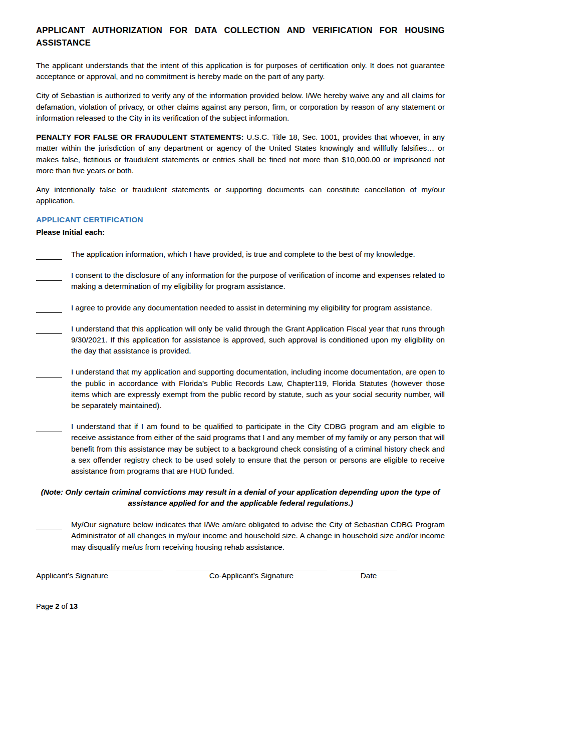APPLICANT AUTHORIZATION FOR DATA COLLECTION AND VERIFICATION FOR HOUSING ASSISTANCE
The applicant understands that the intent of this application is for purposes of certification only. It does not guarantee acceptance or approval, and no commitment is hereby made on the part of any party.
City of Sebastian is authorized to verify any of the information provided below. I/We hereby waive any and all claims for defamation, violation of privacy, or other claims against any person, firm, or corporation by reason of any statement or information released to the City in its verification of the subject information.
PENALTY FOR FALSE OR FRAUDULENT STATEMENTS: U.S.C. Title 18, Sec. 1001, provides that whoever, in any matter within the jurisdiction of any department or agency of the United States knowingly and willfully falsifies… or makes false, fictitious or fraudulent statements or entries shall be fined not more than $10,000.00 or imprisoned not more than five years or both.
Any intentionally false or fraudulent statements or supporting documents can constitute cancellation of my/our application.
APPLICANT CERTIFICATION
Please Initial each:
The application information, which I have provided, is true and complete to the best of my knowledge.
I consent to the disclosure of any information for the purpose of verification of income and expenses related to making a determination of my eligibility for program assistance.
I agree to provide any documentation needed to assist in determining my eligibility for program assistance.
I understand that this application will only be valid through the Grant Application Fiscal year that runs through 9/30/2021. If this application for assistance is approved, such approval is conditioned upon my eligibility on the day that assistance is provided.
I understand that my application and supporting documentation, including income documentation, are open to the public in accordance with Florida’s Public Records Law, Chapter119, Florida Statutes (however those items which are expressly exempt from the public record by statute, such as your social security number, will be separately maintained).
I understand that if I am found to be qualified to participate in the City CDBG program and am eligible to receive assistance from either of the said programs that I and any member of my family or any person that will benefit from this assistance may be subject to a background check consisting of a criminal history check and a sex offender registry check to be used solely to ensure that the person or persons are eligible to receive assistance from programs that are HUD funded.
(Note: Only certain criminal convictions may result in a denial of your application depending upon the type of assistance applied for and the applicable federal regulations.)
My/Our signature below indicates that I/We am/are obligated to advise the City of Sebastian CDBG Program Administrator of all changes in my/our income and household size. A change in household size and/or income may disqualify me/us from receiving housing rehab assistance.
| Applicant’s Signature | | Co-Applicant’s Signature | | Date | |
Page 2 of 13